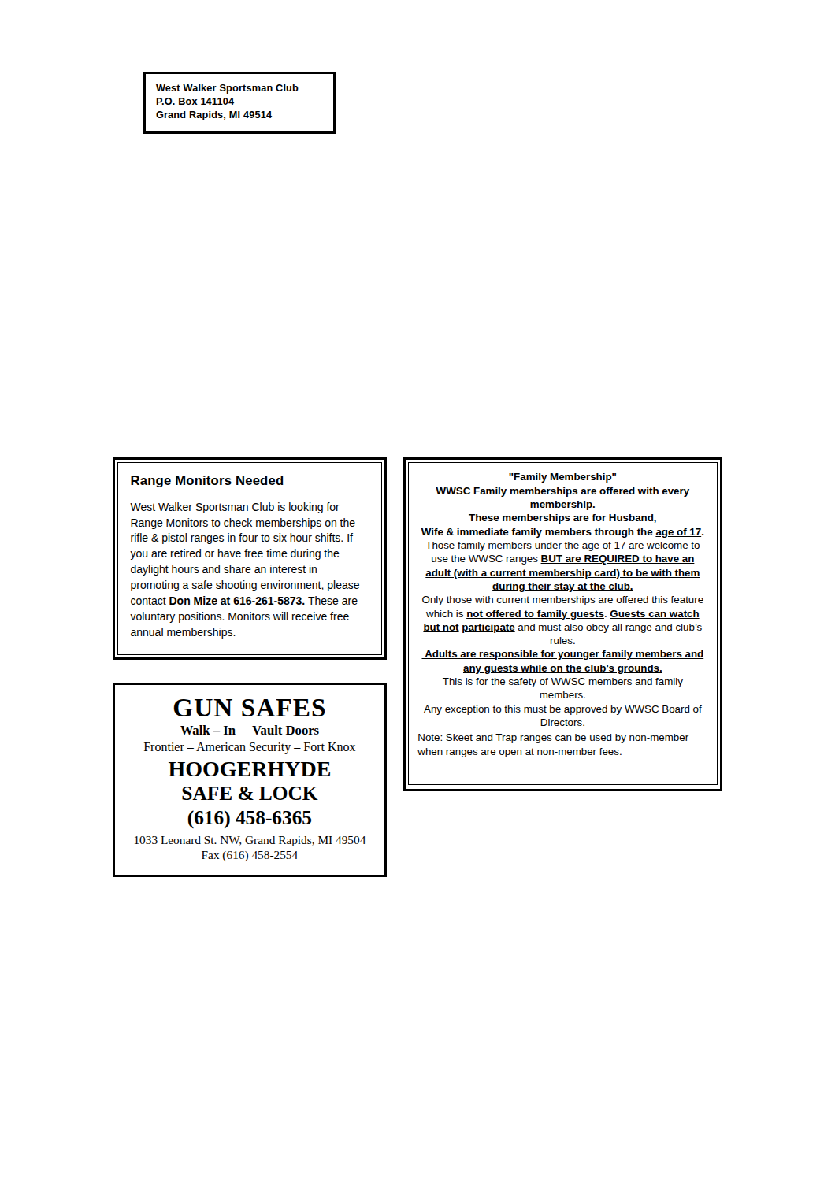West Walker Sportsman Club
P.O. Box 141104
Grand Rapids, MI 49514
Range Monitors Needed
West Walker Sportsman Club is looking for Range Monitors to check memberships on the rifle & pistol ranges in four to six hour shifts. If you are retired or have free time during the daylight hours and share an interest in promoting a safe shooting environment, please contact Don Mize at 616-261-5873. These are voluntary positions. Monitors will receive free annual memberships.
GUN SAFES
Walk – In Vault Doors
Frontier – American Security – Fort Knox
HOOGERHYDE
SAFE & LOCK
(616) 458-6365
1033 Leonard St. NW, Grand Rapids, MI 49504
Fax (616) 458-2554
"Family Membership"
WWSC Family memberships are offered with every membership.
These memberships are for Husband,
Wife & immediate family members through the age of 17.
Those family members under the age of 17 are welcome to use the WWSC ranges BUT are REQUIRED to have an adult (with a current membership card) to be with them during their stay at the club.
Only those with current memberships are offered this feature
which is not offered to family guests. Guests can watch but not participate and must also obey all range and club’s rules.
Adults are responsible for younger family members and any guests while on the club's grounds.
This is for the safety of WWSC members and family members.
Any exception to this must be approved by WWSC Board of Directors.
Note: Skeet and Trap ranges can be used by non-member when ranges are open at non-member fees.